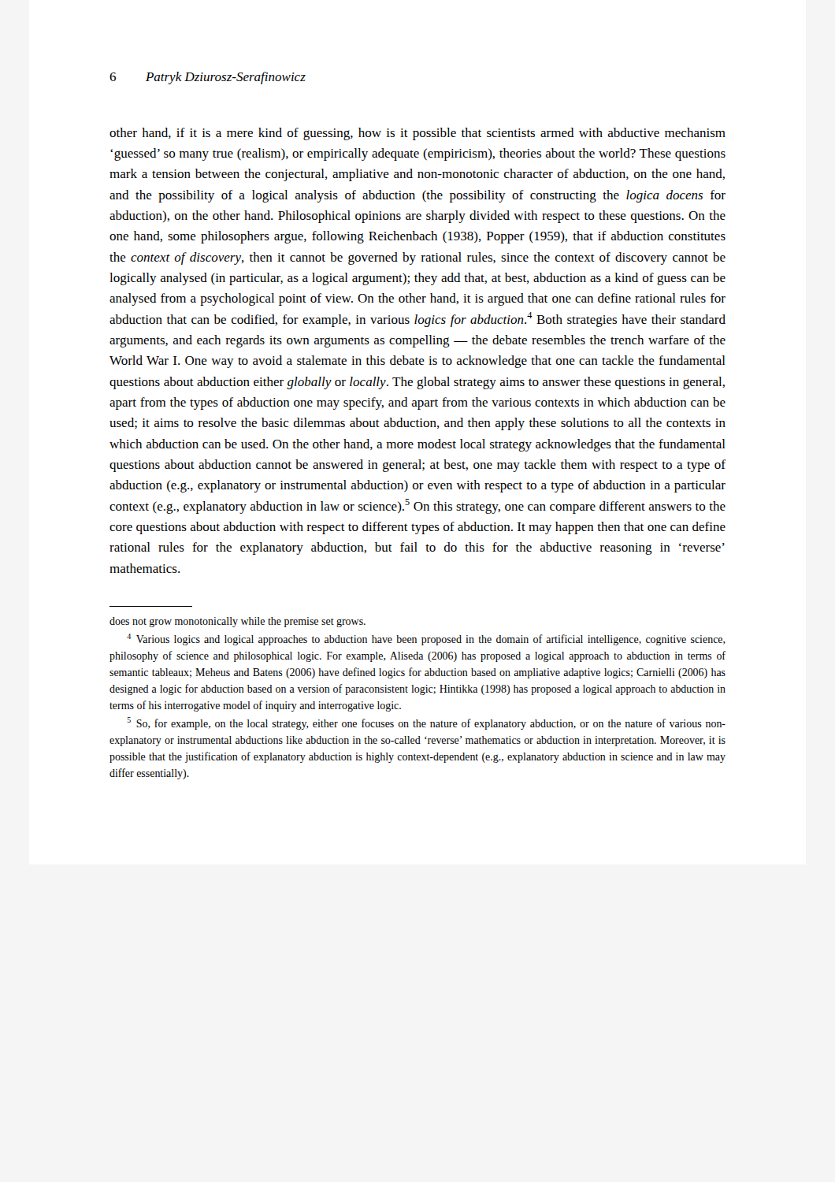6 Patryk Dziurosz-Serafinowicz
other hand, if it is a mere kind of guessing, how is it possible that scientists armed with abductive mechanism ‘guessed’ so many true (realism), or empirically adequate (empiricism), theories about the world? These questions mark a tension between the conjectural, ampliative and non-monotonic character of abduction, on the one hand, and the possibility of a logical analysis of abduction (the possibility of constructing the logica docens for abduction), on the other hand. Philosophical opinions are sharply divided with respect to these questions. On the one hand, some philosophers argue, following Reichenbach (1938), Popper (1959), that if abduction constitutes the context of discovery, then it cannot be governed by rational rules, since the context of discovery cannot be logically analysed (in particular, as a logical argument); they add that, at best, abduction as a kind of guess can be analysed from a psychological point of view. On the other hand, it is argued that one can define rational rules for abduction that can be codified, for example, in various logics for abduction.4 Both strategies have their standard arguments, and each regards its own arguments as compelling — the debate resembles the trench warfare of the World War I. One way to avoid a stalemate in this debate is to acknowledge that one can tackle the fundamental questions about abduction either globally or locally. The global strategy aims to answer these questions in general, apart from the types of abduction one may specify, and apart from the various contexts in which abduction can be used; it aims to resolve the basic dilemmas about abduction, and then apply these solutions to all the contexts in which abduction can be used. On the other hand, a more modest local strategy acknowledges that the fundamental questions about abduction cannot be answered in general; at best, one may tackle them with respect to a type of abduction (e.g., explanatory or instrumental abduction) or even with respect to a type of abduction in a particular context (e.g., explanatory abduction in law or science).5 On this strategy, one can compare different answers to the core questions about abduction with respect to different types of abduction. It may happen then that one can define rational rules for the explanatory abduction, but fail to do this for the abductive reasoning in ‘reverse’ mathematics.
does not grow monotonically while the premise set grows.
4 Various logics and logical approaches to abduction have been proposed in the domain of artificial intelligence, cognitive science, philosophy of science and philosophical logic. For example, Aliseda (2006) has proposed a logical approach to abduction in terms of semantic tableaux; Meheus and Batens (2006) have defined logics for abduction based on ampliative adaptive logics; Carnielli (2006) has designed a logic for abduction based on a version of paraconsistent logic; Hintikka (1998) has proposed a logical approach to abduction in terms of his interrogative model of inquiry and interrogative logic.
5 So, for example, on the local strategy, either one focuses on the nature of explanatory abduction, or on the nature of various non-explanatory or instrumental abductions like abduction in the so-called ‘reverse’ mathematics or abduction in interpretation. Moreover, it is possible that the justification of explanatory abduction is highly context-dependent (e.g., explanatory abduction in science and in law may differ essentially).